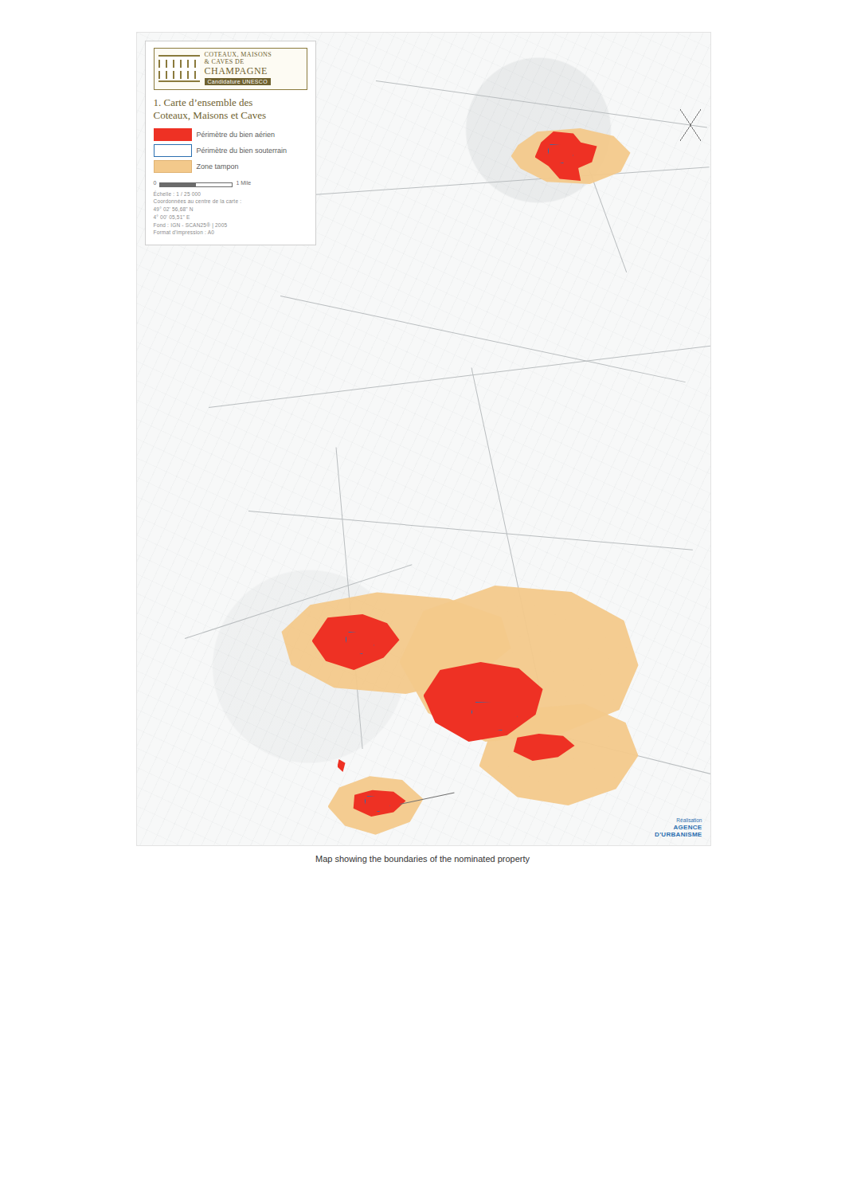Coteaux, Maisons
& Caves de
Champagne
Candidature UNESCO
1. Carte d’ensemble des
Coteaux, Maisons et Caves
Périmètre du bien aérien
Périmètre du bien souterrain
Zone tampon
0 1 Mile
Échelle : 1 / 25 000
Coordonnées au centre de la carte :
49° 02' 56,68" N
4° 00' 05,51" E
Fond : IGN - SCAN25® | 2005
Format d'impression : A0
Réalisation
AGENCE
D'URBANISME
Map showing the boundaries of the nominated property